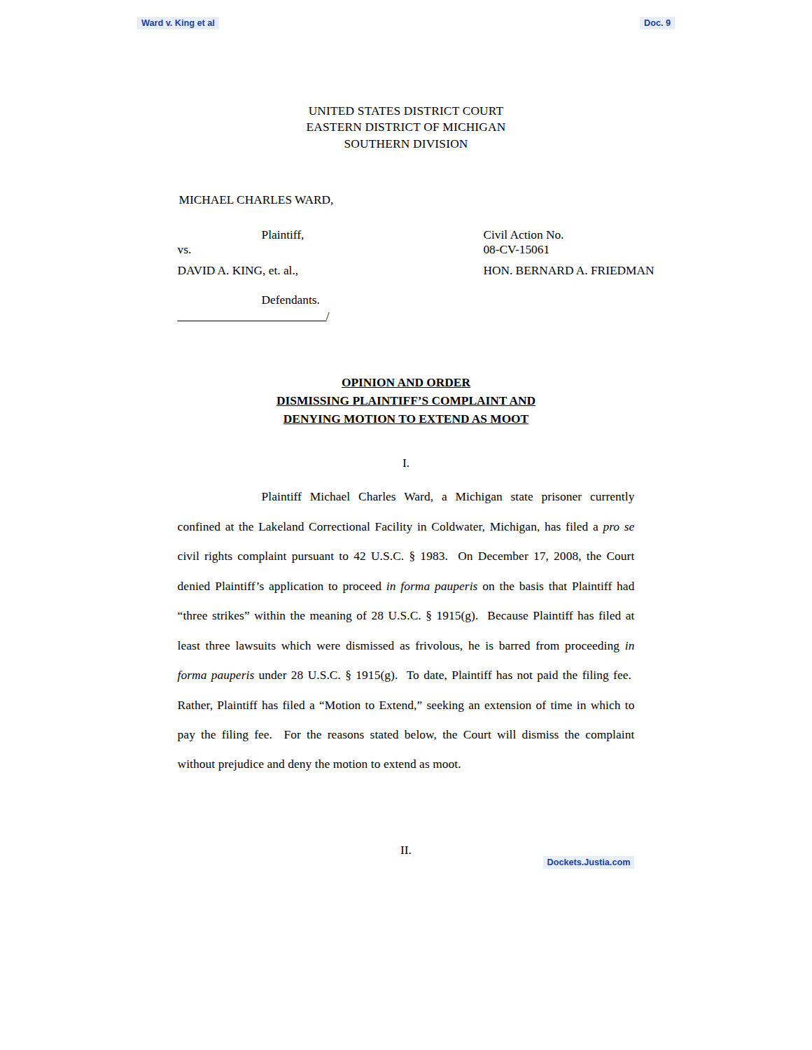Ward v. King et al Doc. 9
UNITED STATES DISTRICT COURT
EASTERN DISTRICT OF MICHIGAN
SOUTHERN DIVISION
MICHAEL CHARLES WARD,
Plaintiff, Civil Action No.
vs. 08-CV-15061
DAVID A. KING, et. al., HON. BERNARD A. FRIEDMAN
Defendants.
__________________________/
OPINION AND ORDER
DISMISSING PLAINTIFF’S COMPLAINT AND
DENYING MOTION TO EXTEND AS MOOT
I.
Plaintiff Michael Charles Ward, a Michigan state prisoner currently confined at the Lakeland Correctional Facility in Coldwater, Michigan, has filed a pro se civil rights complaint pursuant to 42 U.S.C. § 1983. On December 17, 2008, the Court denied Plaintiff’s application to proceed in forma pauperis on the basis that Plaintiff had “three strikes” within the meaning of 28 U.S.C. § 1915(g). Because Plaintiff has filed at least three lawsuits which were dismissed as frivolous, he is barred from proceeding in forma pauperis under 28 U.S.C. § 1915(g). To date, Plaintiff has not paid the filing fee. Rather, Plaintiff has filed a “Motion to Extend,” seeking an extension of time in which to pay the filing fee. For the reasons stated below, the Court will dismiss the complaint without prejudice and deny the motion to extend as moot.
II.
Dockets.Justia.com